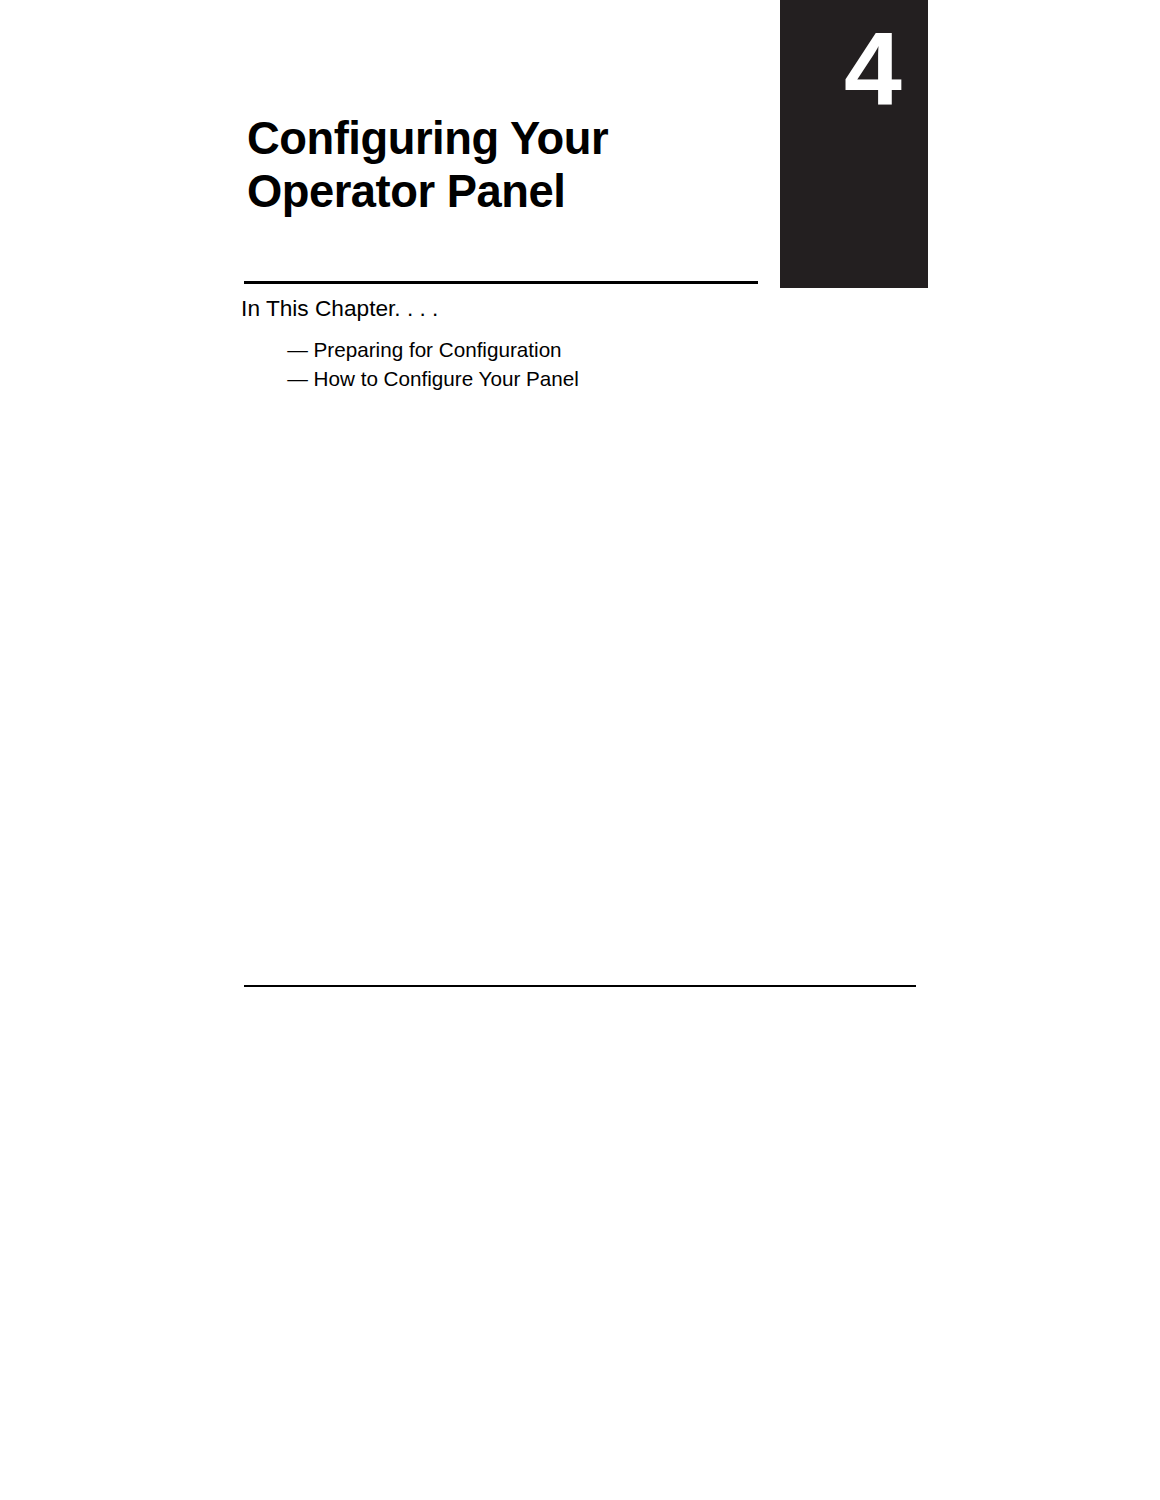4
Configuring Your Operator Panel
In This Chapter. . . .
Preparing for Configuration
How to Configure Your Panel